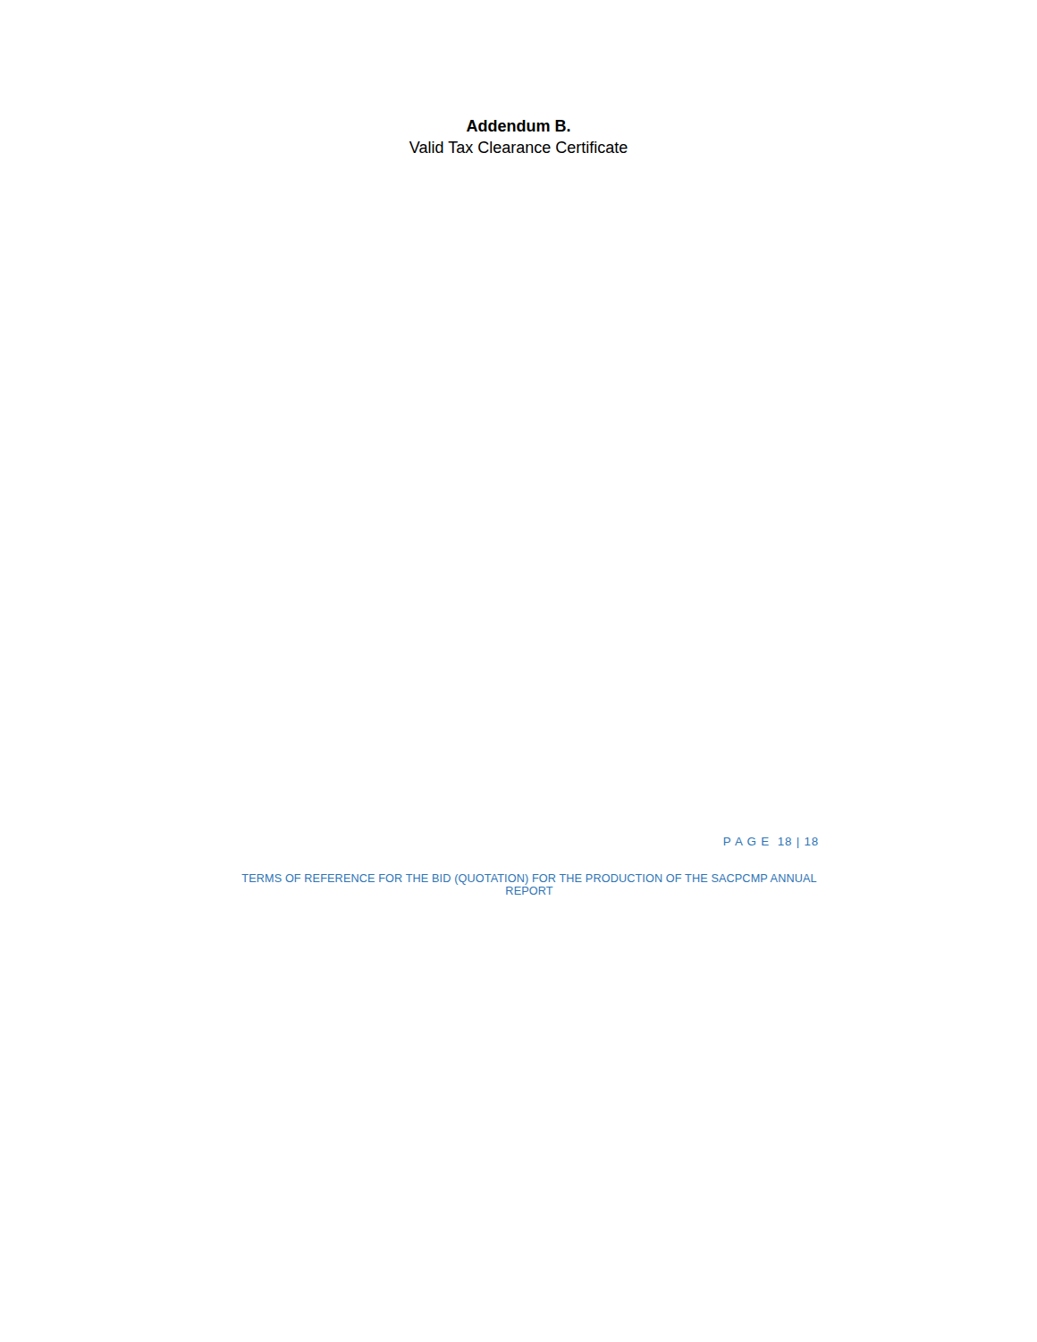Addendum B.
Valid Tax Clearance Certificate
P A G E 18 | 18
TERMS OF REFERENCE FOR THE BID (QUOTATION) FOR THE PRODUCTION OF THE SACPCMP ANNUAL REPORT